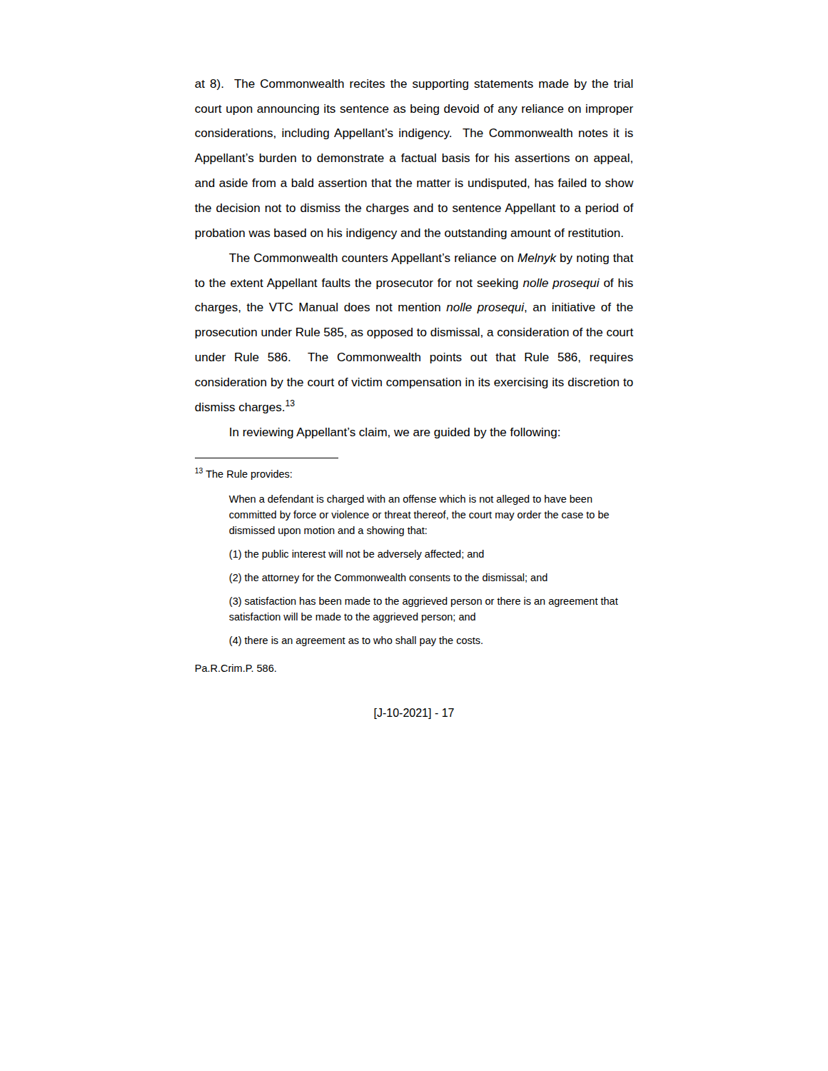at 8). The Commonwealth recites the supporting statements made by the trial court upon announcing its sentence as being devoid of any reliance on improper considerations, including Appellant’s indigency. The Commonwealth notes it is Appellant’s burden to demonstrate a factual basis for his assertions on appeal, and aside from a bald assertion that the matter is undisputed, has failed to show the decision not to dismiss the charges and to sentence Appellant to a period of probation was based on his indigency and the outstanding amount of restitution.
The Commonwealth counters Appellant’s reliance on Melnyk by noting that to the extent Appellant faults the prosecutor for not seeking nolle prosequi of his charges, the VTC Manual does not mention nolle prosequi, an initiative of the prosecution under Rule 585, as opposed to dismissal, a consideration of the court under Rule 586. The Commonwealth points out that Rule 586, requires consideration by the court of victim compensation in its exercising its discretion to dismiss charges.13
In reviewing Appellant’s claim, we are guided by the following:
13 The Rule provides:
When a defendant is charged with an offense which is not alleged to have been committed by force or violence or threat thereof, the court may order the case to be dismissed upon motion and a showing that:
(1) the public interest will not be adversely affected; and
(2) the attorney for the Commonwealth consents to the dismissal; and
(3) satisfaction has been made to the aggrieved person or there is an agreement that satisfaction will be made to the aggrieved person; and
(4) there is an agreement as to who shall pay the costs.
Pa.R.Crim.P. 586.
[J-10-2021] - 17